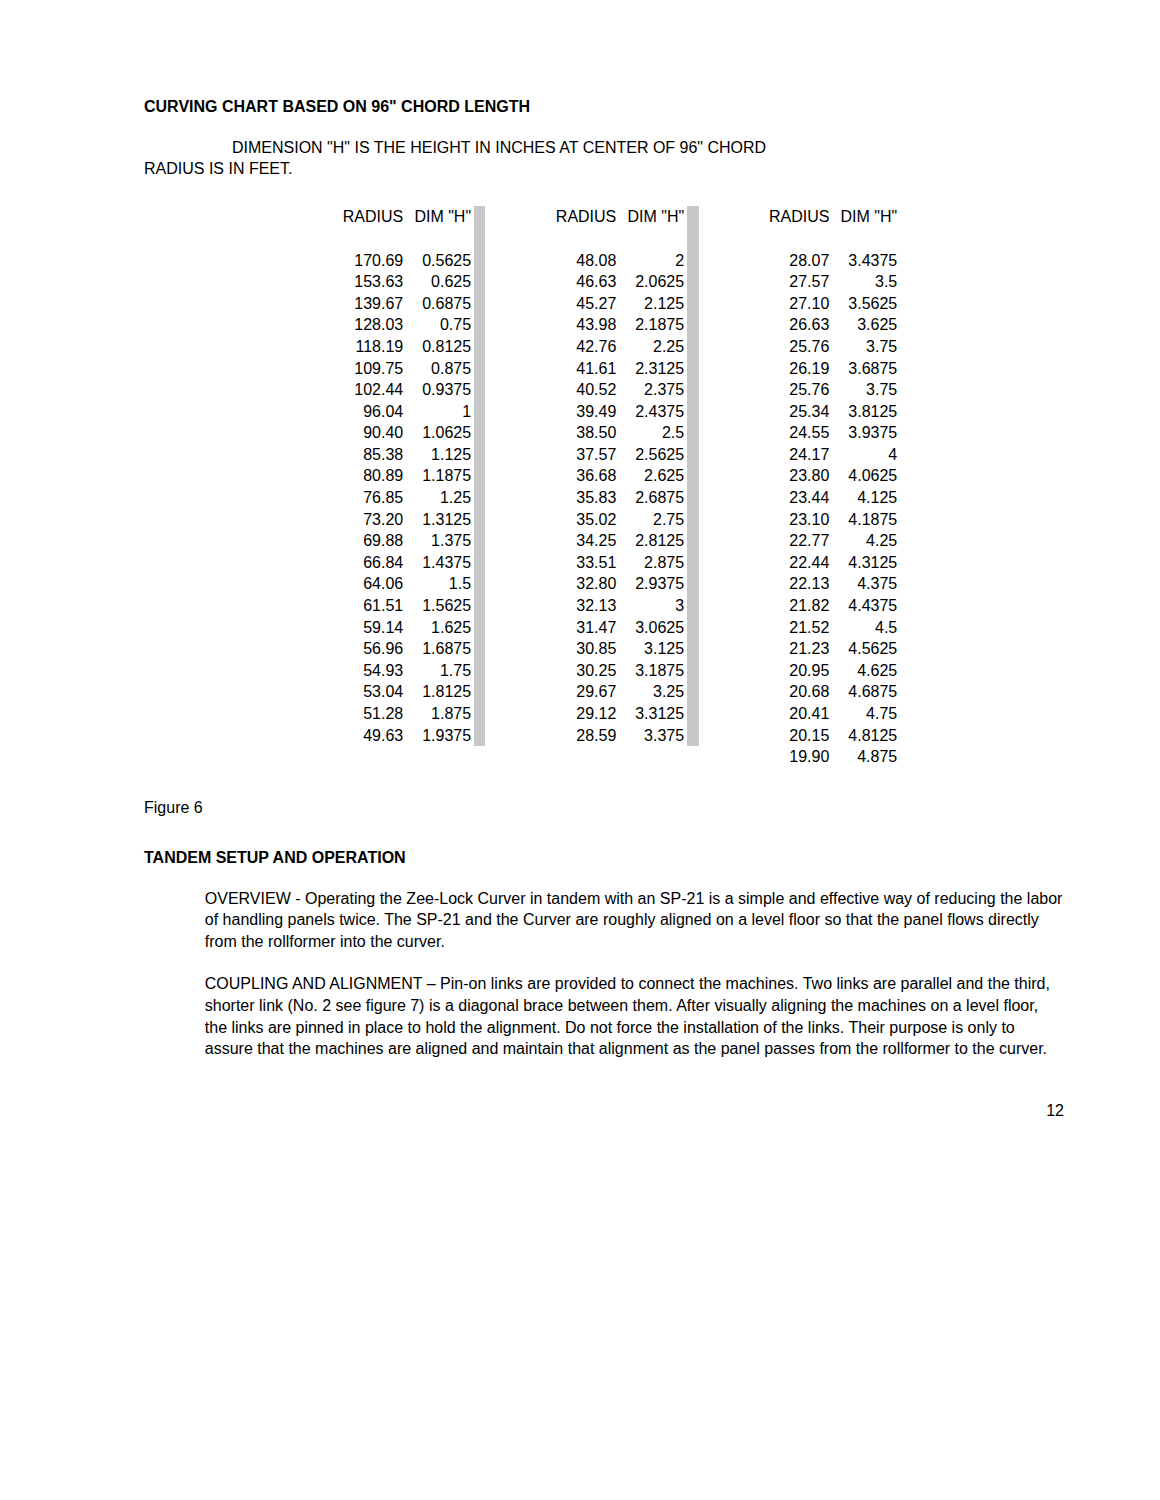CURVING CHART BASED ON 96" CHORD LENGTH
DIMENSION "H" IS THE HEIGHT IN INCHES AT CENTER OF 96" CHORD
RADIUS IS IN FEET.
| RADIUS | DIM "H" | | | RADIUS | DIM "H" | | | RADIUS | DIM "H" |
| --- | --- | --- | --- | --- | --- | --- | --- | --- | --- |
| 170.69 | 0.5625 | | | 48.08 | 2 | | | 28.07 | 3.4375 |
| 153.63 | 0.625 | | | 46.63 | 2.0625 | | | 27.57 | 3.5 |
| 139.67 | 0.6875 | | | 45.27 | 2.125 | | | 27.10 | 3.5625 |
| 128.03 | 0.75 | | | 43.98 | 2.1875 | | | 26.63 | 3.625 |
| 118.19 | 0.8125 | | | 42.76 | 2.25 | | | 25.76 | 3.75 |
| 109.75 | 0.875 | | | 41.61 | 2.3125 | | | 26.19 | 3.6875 |
| 102.44 | 0.9375 | | | 40.52 | 2.375 | | | 25.76 | 3.75 |
| 96.04 | 1 | | | 39.49 | 2.4375 | | | 25.34 | 3.8125 |
| 90.40 | 1.0625 | | | 38.50 | 2.5 | | | 24.55 | 3.9375 |
| 85.38 | 1.125 | | | 37.57 | 2.5625 | | | 24.17 | 4 |
| 80.89 | 1.1875 | | | 36.68 | 2.625 | | | 23.80 | 4.0625 |
| 76.85 | 1.25 | | | 35.83 | 2.6875 | | | 23.44 | 4.125 |
| 73.20 | 1.3125 | | | 35.02 | 2.75 | | | 23.10 | 4.1875 |
| 69.88 | 1.375 | | | 34.25 | 2.8125 | | | 22.77 | 4.25 |
| 66.84 | 1.4375 | | | 33.51 | 2.875 | | | 22.44 | 4.3125 |
| 64.06 | 1.5 | | | 32.80 | 2.9375 | | | 22.13 | 4.375 |
| 61.51 | 1.5625 | | | 32.13 | 3 | | | 21.82 | 4.4375 |
| 59.14 | 1.625 | | | 31.47 | 3.0625 | | | 21.52 | 4.5 |
| 56.96 | 1.6875 | | | 30.85 | 3.125 | | | 21.23 | 4.5625 |
| 54.93 | 1.75 | | | 30.25 | 3.1875 | | | 20.95 | 4.625 |
| 53.04 | 1.8125 | | | 29.67 | 3.25 | | | 20.68 | 4.6875 |
| 51.28 | 1.875 | | | 29.12 | 3.3125 | | | 20.41 | 4.75 |
| 49.63 | 1.9375 | | | 28.59 | 3.375 | | | 20.15 | 4.8125 |
| | | | | | | | | 19.90 | 4.875 |
Figure 6
TANDEM SETUP AND OPERATION
OVERVIEW - Operating the Zee-Lock Curver in tandem with an SP-21 is a simple and effective way of reducing the labor of handling panels twice. The SP-21 and the Curver are roughly aligned on a level floor so that the panel flows directly from the rollformer into the curver.
COUPLING AND ALIGNMENT – Pin-on links are provided to connect the machines. Two links are parallel and the third, shorter link (No. 2 see figure 7) is a diagonal brace between them. After visually aligning the machines on a level floor, the links are pinned in place to hold the alignment. Do not force the installation of the links. Their purpose is only to assure that the machines are aligned and maintain that alignment as the panel passes from the rollformer to the curver.
12